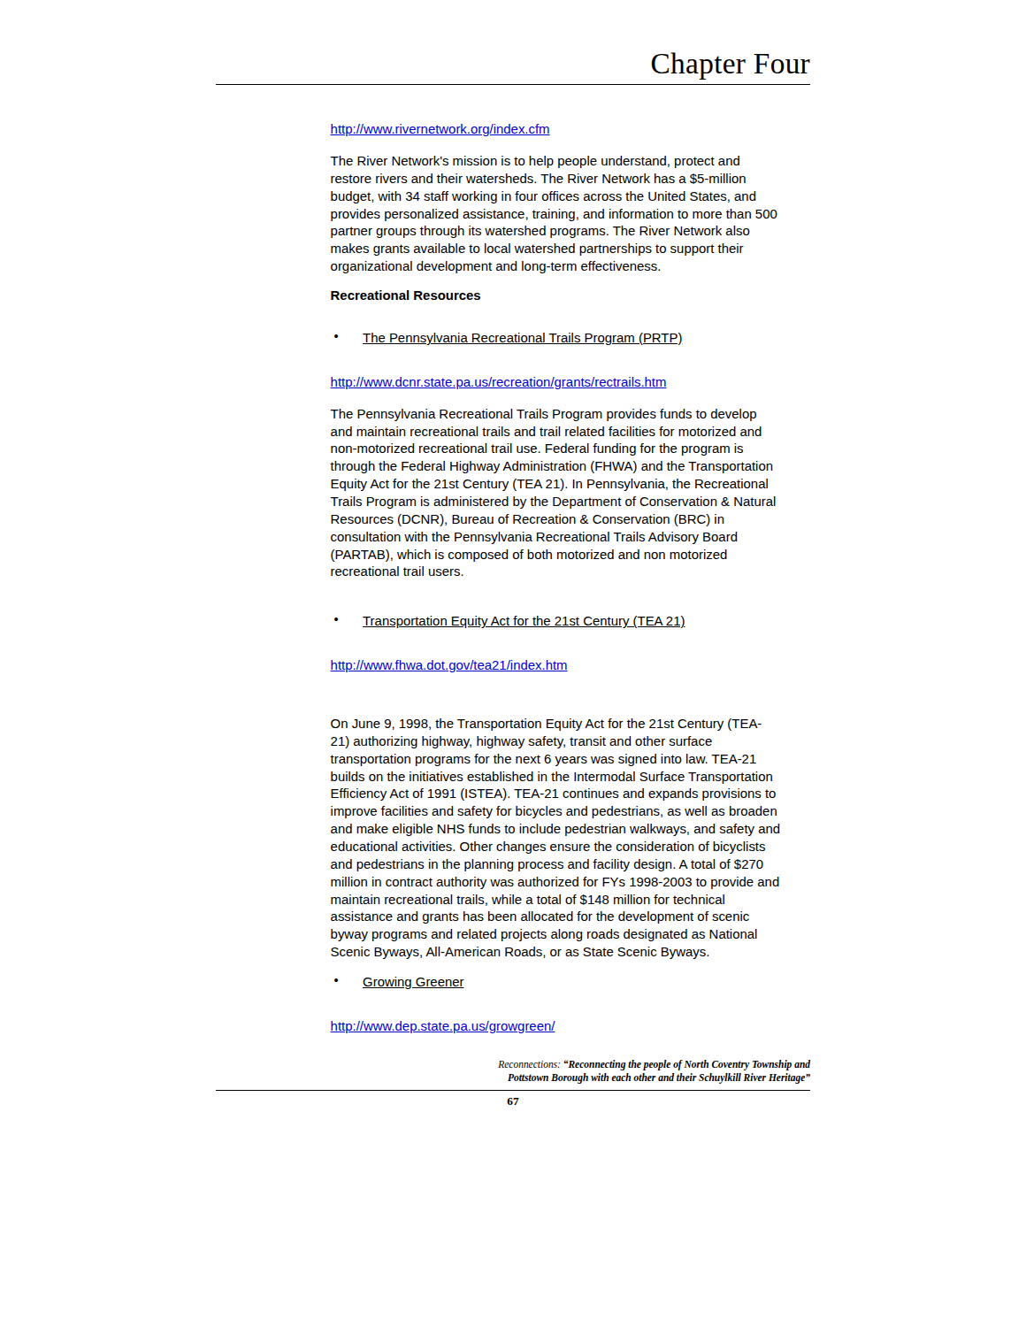Chapter Four
http://www.rivernetwork.org/index.cfm
The River Network's mission is to help people understand, protect and restore rivers and their watersheds. The River Network has a $5-million budget, with 34 staff working in four offices across the United States, and provides personalized assistance, training, and information to more than 500 partner groups through its watershed programs. The River Network also makes grants available to local watershed partnerships to support their organizational development and long-term effectiveness.
Recreational Resources
The Pennsylvania Recreational Trails Program (PRTP)
http://www.dcnr.state.pa.us/recreation/grants/rectrails.htm
The Pennsylvania Recreational Trails Program provides funds to develop and maintain recreational trails and trail related facilities for motorized and non-motorized recreational trail use. Federal funding for the program is through the Federal Highway Administration (FHWA) and the Transportation Equity Act for the 21st Century (TEA 21). In Pennsylvania, the Recreational Trails Program is administered by the Department of Conservation & Natural Resources (DCNR), Bureau of Recreation & Conservation (BRC) in consultation with the Pennsylvania Recreational Trails Advisory Board (PARTAB), which is composed of both motorized and non motorized recreational trail users.
Transportation Equity Act for the 21st Century (TEA 21)
http://www.fhwa.dot.gov/tea21/index.htm
On June 9, 1998, the Transportation Equity Act for the 21st Century (TEA-21) authorizing highway, highway safety, transit and other surface transportation programs for the next 6 years was signed into law. TEA-21 builds on the initiatives established in the Intermodal Surface Transportation Efficiency Act of 1991 (ISTEA). TEA-21 continues and expands provisions to improve facilities and safety for bicycles and pedestrians, as well as broaden and make eligible NHS funds to include pedestrian walkways, and safety and educational activities. Other changes ensure the consideration of bicyclists and pedestrians in the planning process and facility design. A total of $270 million in contract authority was authorized for FYs 1998-2003 to provide and maintain recreational trails, while a total of $148 million for technical assistance and grants has been allocated for the development of scenic byway programs and related projects along roads designated as National Scenic Byways, All-American Roads, or as State Scenic Byways.
Growing Greener
http://www.dep.state.pa.us/growgreen/
Reconnections: “Reconnecting the people of North Coventry Township and
Pottstown Borough with each other and their Schuylkill River Heritage”
67